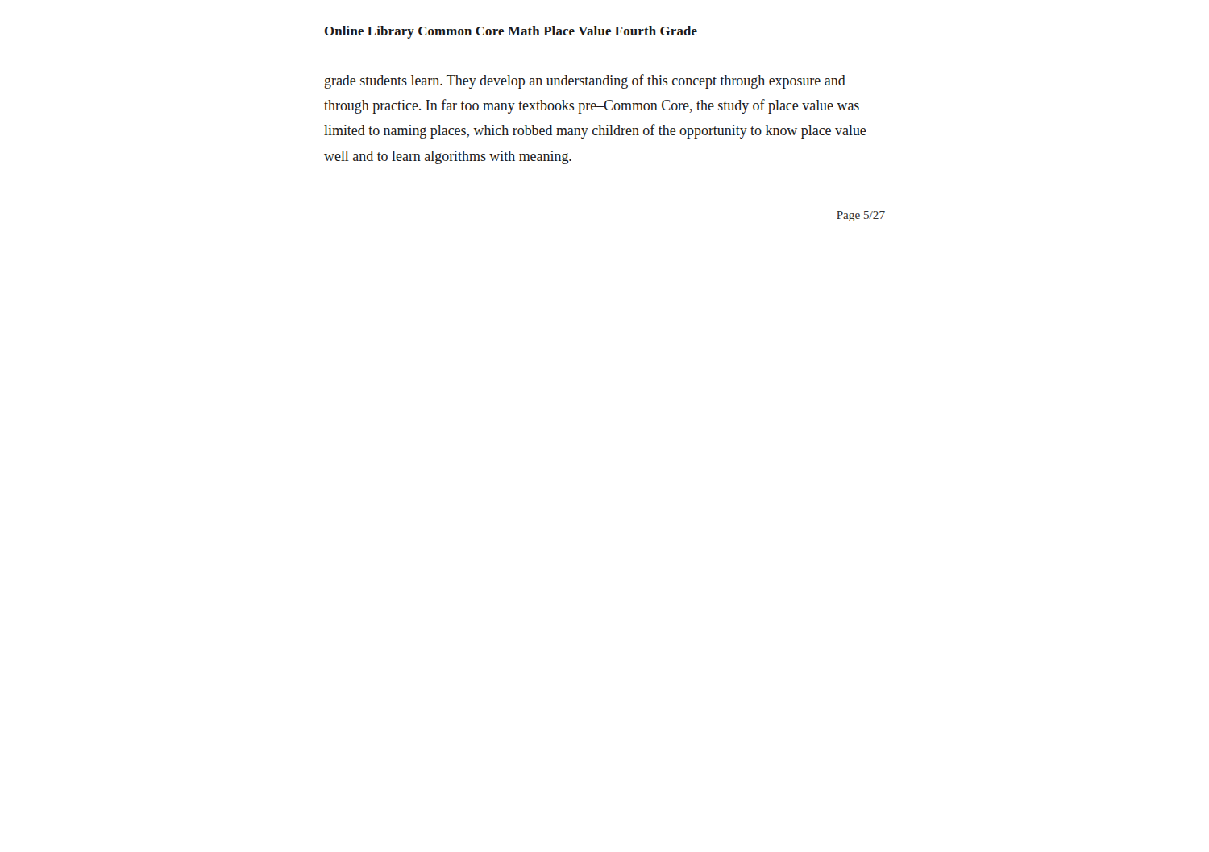Online Library Common Core Math Place Value Fourth Grade
grade students learn. They develop an understanding of this concept through exposure and through practice. In far too many textbooks pre–Common Core, the study of place value was limited to naming places, which robbed many children of the opportunity to know place value well and to learn algorithms with meaning.
Page 5/27